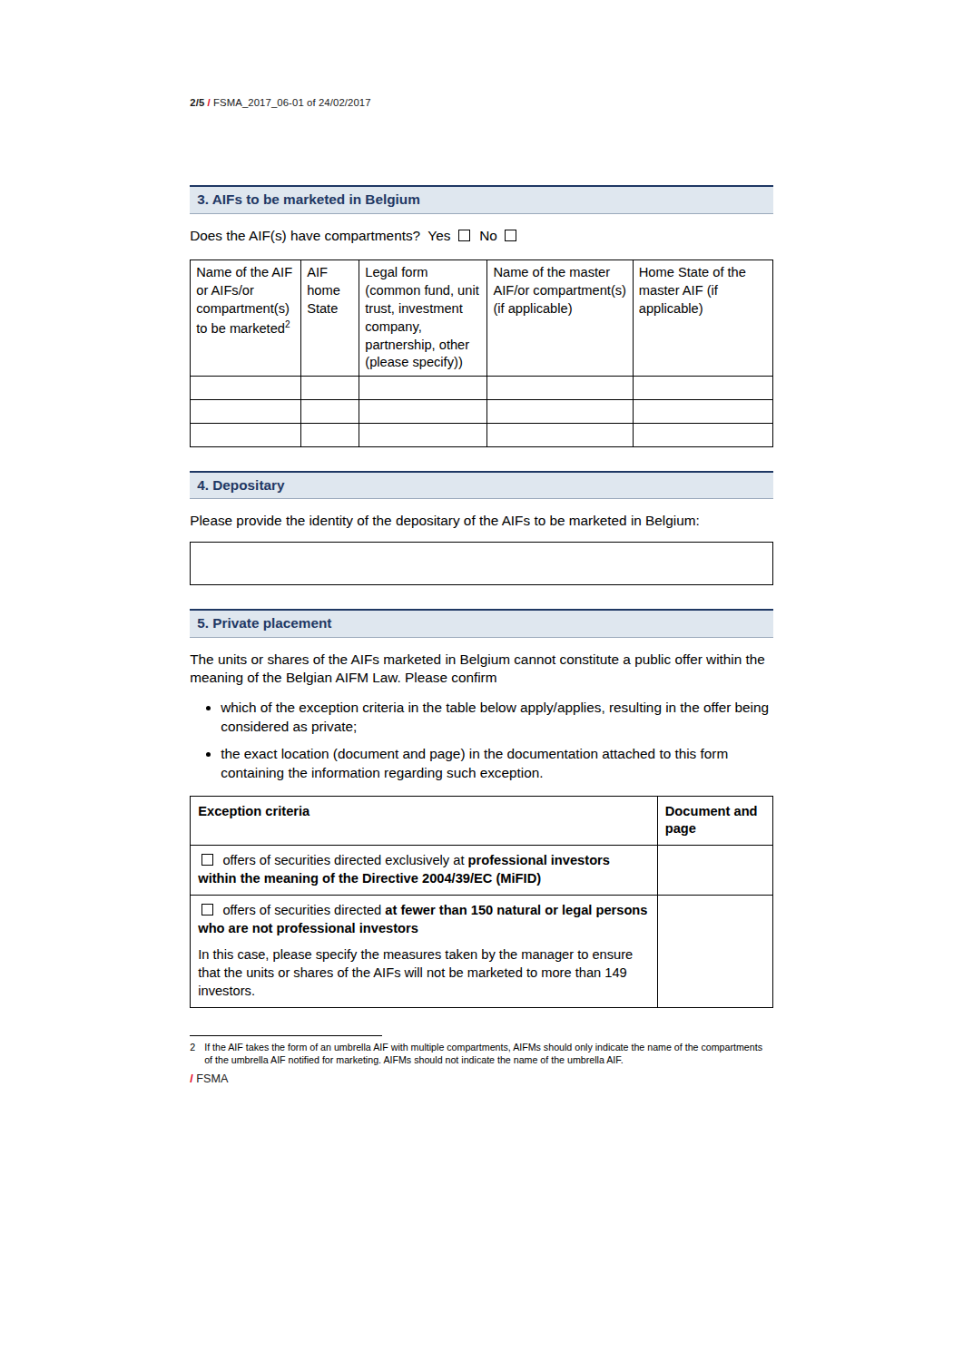2/5 / FSMA_2017_06-01 of 24/02/2017
3. AIFs to be marketed in Belgium
Does the AIF(s) have compartments? Yes No
| Name of the AIF or AIFs/or compartment(s) to be marketed 2 | AIF home State | Legal form (common fund, unit trust, investment company, partnership, other (please specify)) | Name of the master AIF/or compartment(s) (if applicable) | Home State of the master AIF (if applicable) |
| --- | --- | --- | --- | --- |
4. Depositary
Please provide the identity of the depositary of the AIFs to be marketed in Belgium:
5. Private placement
The units or shares of the AIFs marketed in Belgium cannot constitute a public offer within the meaning of the Belgian AIFM Law. Please confirm
which of the exception criteria in the table below apply/applies, resulting in the offer being considered as private;
the exact location (document and page) in the documentation attached to this form containing the information regarding such exception.
| Exception criteria | Document and page |
| --- | --- |
| offers of securities directed exclusively at professional investors within the meaning of the Directive 2004/39/EC (MiFID) | |
| offers of securities directed at fewer than 150 natural or legal persons who are not professional investors In this case, please specify the measures taken by the manager to ensure that the units or shares of the AIFs will not be marketed to more than 149 investors. | |
2
If the AIF takes the form of an umbrella AIF with multiple compartments, AIFMs should only indicate the name of the compartments of the umbrella AIF notified for marketing. AIFMs should not indicate the name of the umbrella AIF.
/ FSMA